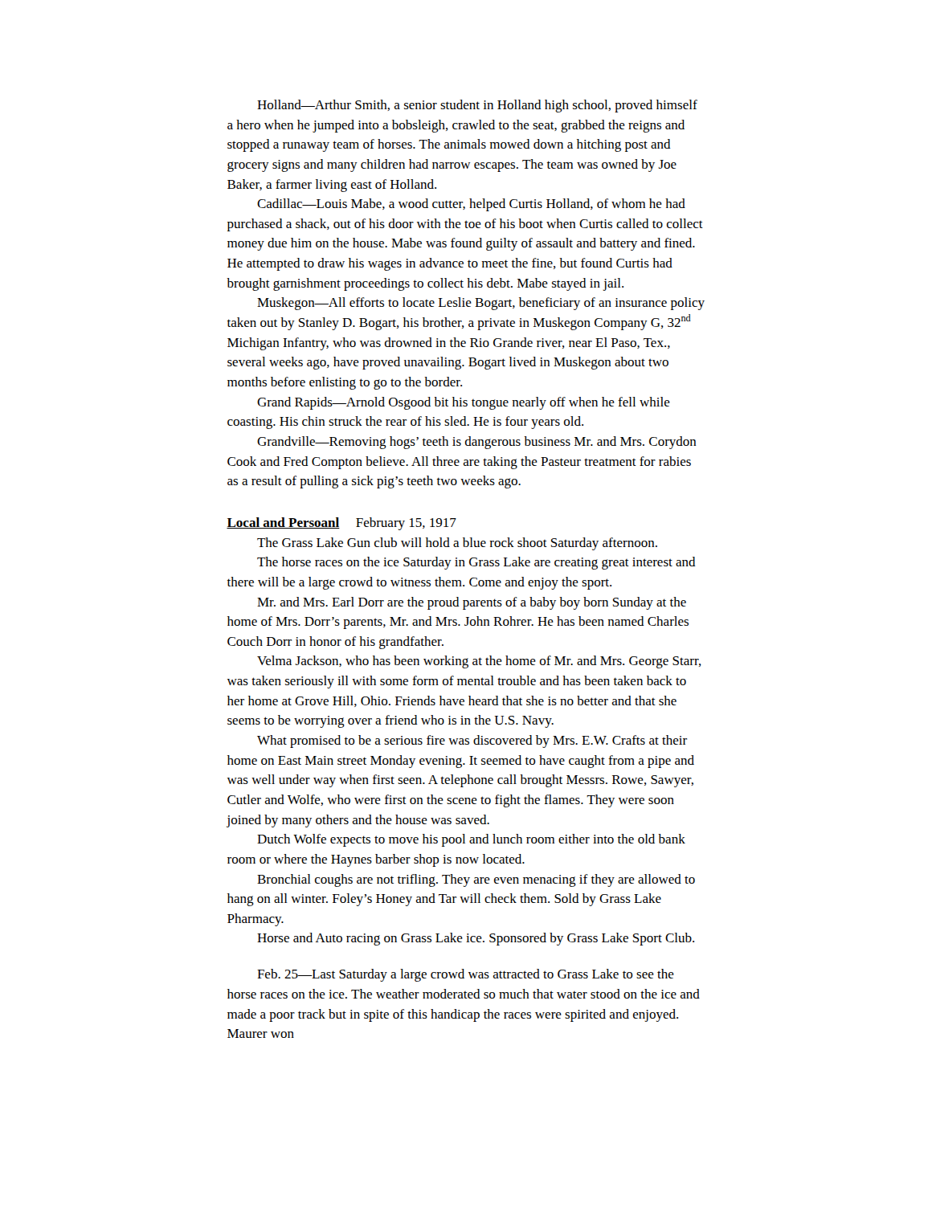Holland—Arthur Smith, a senior student in Holland high school, proved himself a hero when he jumped into a bobsleigh, crawled to the seat, grabbed the reigns and stopped a runaway team of horses. The animals mowed down a hitching post and grocery signs and many children had narrow escapes. The team was owned by Joe Baker, a farmer living east of Holland.
Cadillac—Louis Mabe, a wood cutter, helped Curtis Holland, of whom he had purchased a shack, out of his door with the toe of his boot when Curtis called to collect money due him on the house. Mabe was found guilty of assault and battery and fined. He attempted to draw his wages in advance to meet the fine, but found Curtis had brought garnishment proceedings to collect his debt. Mabe stayed in jail.
Muskegon—All efforts to locate Leslie Bogart, beneficiary of an insurance policy taken out by Stanley D. Bogart, his brother, a private in Muskegon Company G, 32nd Michigan Infantry, who was drowned in the Rio Grande river, near El Paso, Tex., several weeks ago, have proved unavailing. Bogart lived in Muskegon about two months before enlisting to go to the border.
Grand Rapids—Arnold Osgood bit his tongue nearly off when he fell while coasting. His chin struck the rear of his sled. He is four years old.
Grandville—Removing hogs’ teeth is dangerous business Mr. and Mrs. Corydon Cook and Fred Compton believe. All three are taking the Pasteur treatment for rabies as a result of pulling a sick pig’s teeth two weeks ago.
Local and Persoanl February 15, 1917
The Grass Lake Gun club will hold a blue rock shoot Saturday afternoon.
The horse races on the ice Saturday in Grass Lake are creating great interest and there will be a large crowd to witness them. Come and enjoy the sport.
Mr. and Mrs. Earl Dorr are the proud parents of a baby boy born Sunday at the home of Mrs. Dorr’s parents, Mr. and Mrs. John Rohrer. He has been named Charles Couch Dorr in honor of his grandfather.
Velma Jackson, who has been working at the home of Mr. and Mrs. George Starr, was taken seriously ill with some form of mental trouble and has been taken back to her home at Grove Hill, Ohio. Friends have heard that she is no better and that she seems to be worrying over a friend who is in the U.S. Navy.
What promised to be a serious fire was discovered by Mrs. E.W. Crafts at their home on East Main street Monday evening. It seemed to have caught from a pipe and was well under way when first seen. A telephone call brought Messrs. Rowe, Sawyer, Cutler and Wolfe, who were first on the scene to fight the flames. They were soon joined by many others and the house was saved.
Dutch Wolfe expects to move his pool and lunch room either into the old bank room or where the Haynes barber shop is now located.
Bronchial coughs are not trifling. They are even menacing if they are allowed to hang on all winter. Foley’s Honey and Tar will check them. Sold by Grass Lake Pharmacy.
Horse and Auto racing on Grass Lake ice. Sponsored by Grass Lake Sport Club.
Feb. 25—Last Saturday a large crowd was attracted to Grass Lake to see the horse races on the ice. The weather moderated so much that water stood on the ice and made a poor track but in spite of this handicap the races were spirited and enjoyed. Maurer won